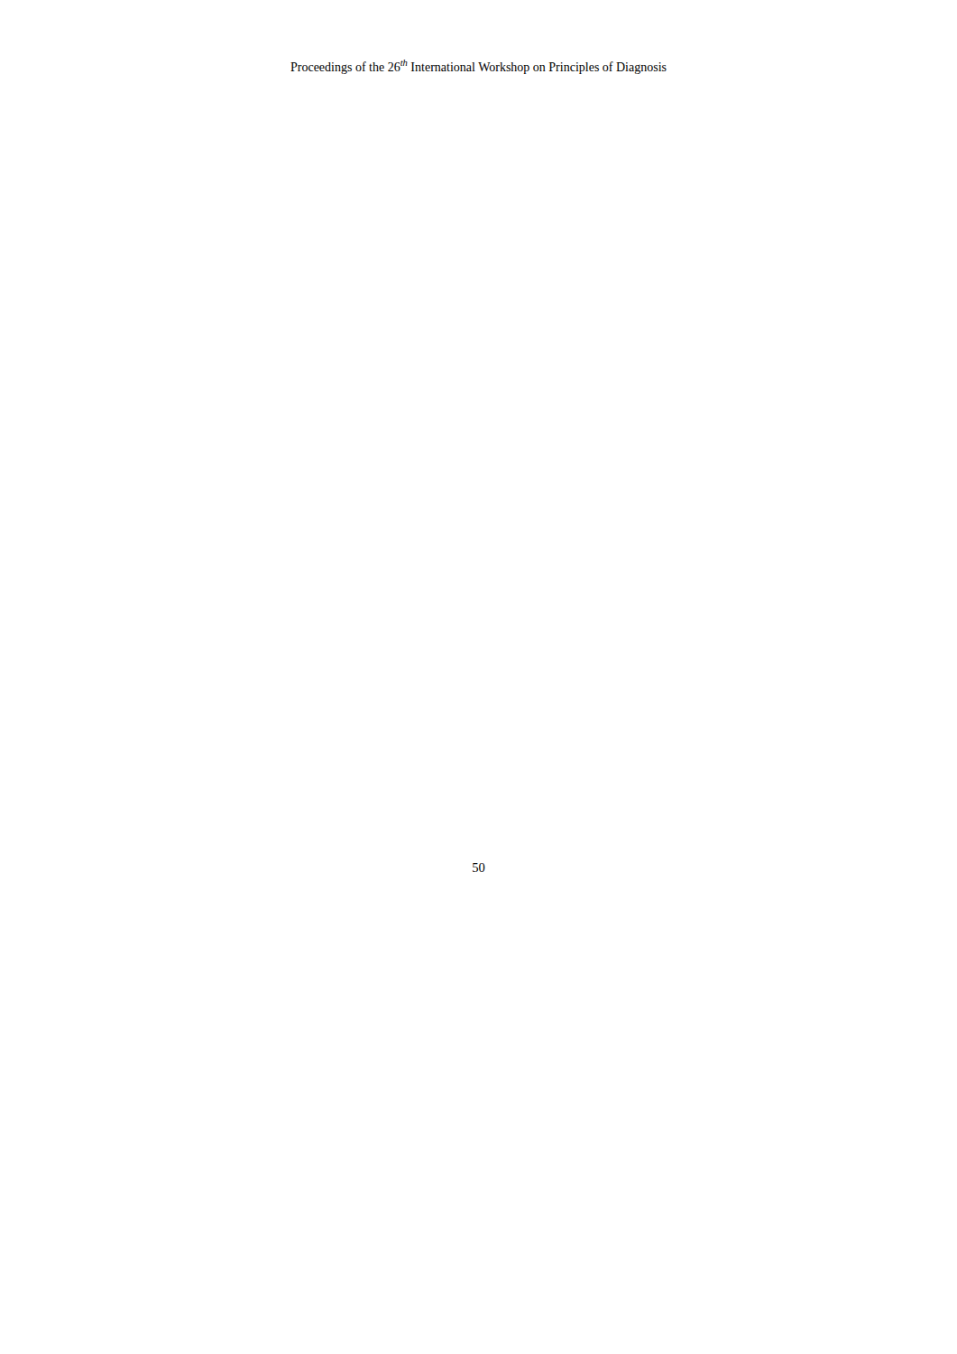Proceedings of the 26th International Workshop on Principles of Diagnosis
50